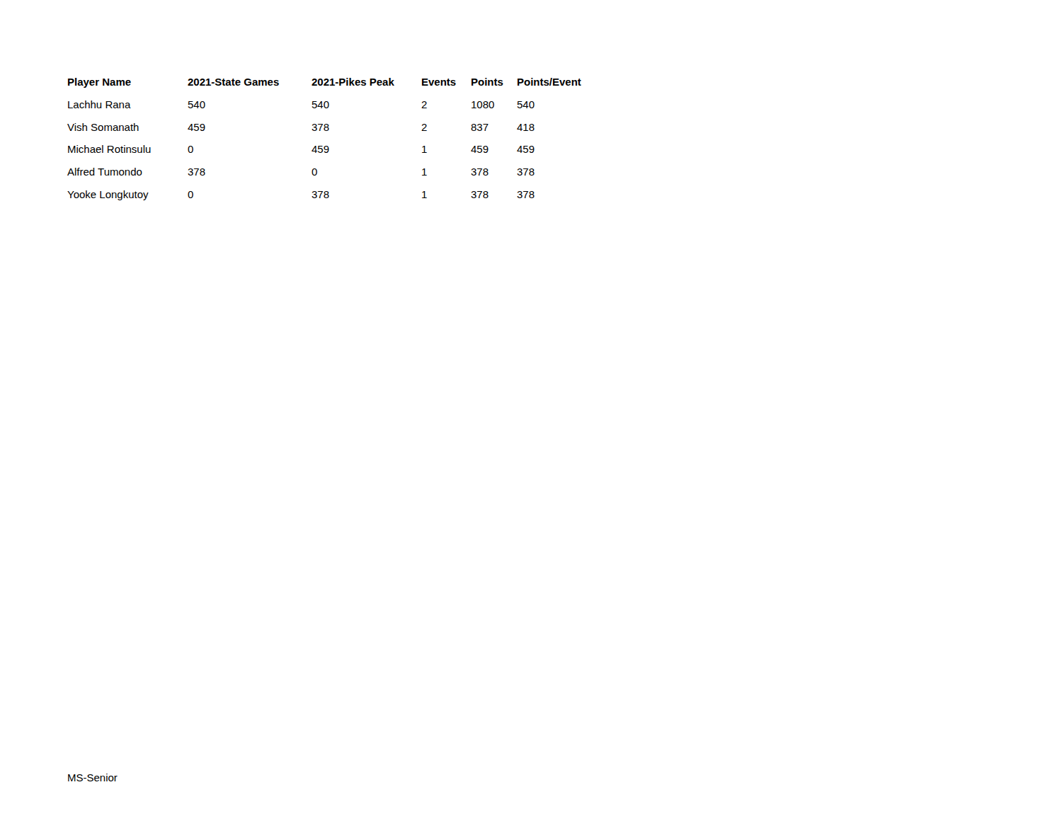| Player Name | 2021-State Games | 2021-Pikes Peak | Events | Points | Points/Event |
| --- | --- | --- | --- | --- | --- |
| Lachhu Rana | 540 | 540 | 2 | 1080 | 540 |
| Vish Somanath | 459 | 378 | 2 | 837 | 418 |
| Michael Rotinsulu | 0 | 459 | 1 | 459 | 459 |
| Alfred Tumondo | 378 | 0 | 1 | 378 | 378 |
| Yooke Longkutoy | 0 | 378 | 1 | 378 | 378 |
MS-Senior